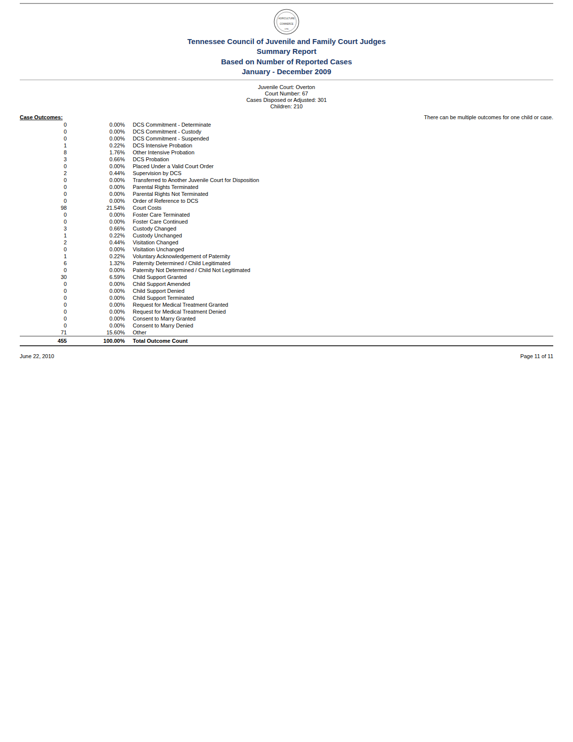Tennessee Council of Juvenile and Family Court Judges
Summary Report
Based on Number of Reported Cases
January - December 2009
Juvenile Court: Overton
Court Number: 67
Cases Disposed or Adjusted: 301
Children: 210
Case Outcomes:
There can be multiple outcomes for one child or case.
| 0 | 0.00% | DCS Commitment - Determinate |
| 0 | 0.00% | DCS Commitment - Custody |
| 0 | 0.00% | DCS Commitment - Suspended |
| 1 | 0.22% | DCS Intensive Probation |
| 8 | 1.76% | Other Intensive Probation |
| 3 | 0.66% | DCS Probation |
| 0 | 0.00% | Placed Under a Valid Court Order |
| 2 | 0.44% | Supervision by DCS |
| 0 | 0.00% | Transferred to Another Juvenile Court for Disposition |
| 0 | 0.00% | Parental Rights Terminated |
| 0 | 0.00% | Parental Rights Not Terminated |
| 0 | 0.00% | Order of Reference to DCS |
| 98 | 21.54% | Court Costs |
| 0 | 0.00% | Foster Care Terminated |
| 0 | 0.00% | Foster Care Continued |
| 3 | 0.66% | Custody Changed |
| 1 | 0.22% | Custody Unchanged |
| 2 | 0.44% | Visitation Changed |
| 0 | 0.00% | Visitation Unchanged |
| 1 | 0.22% | Voluntary Acknowledgement of Paternity |
| 6 | 1.32% | Paternity Determined / Child Legitimated |
| 0 | 0.00% | Paternity Not Determined / Child Not Legitimated |
| 30 | 6.59% | Child Support Granted |
| 0 | 0.00% | Child Support Amended |
| 0 | 0.00% | Child Support Denied |
| 0 | 0.00% | Child Support Terminated |
| 0 | 0.00% | Request for Medical Treatment Granted |
| 0 | 0.00% | Request for Medical Treatment Denied |
| 0 | 0.00% | Consent to Marry Granted |
| 0 | 0.00% | Consent to Marry Denied |
| 71 | 15.60% | Other |
| 455 | 100.00% | Total Outcome Count |
June 22, 2010
Page 11 of 11